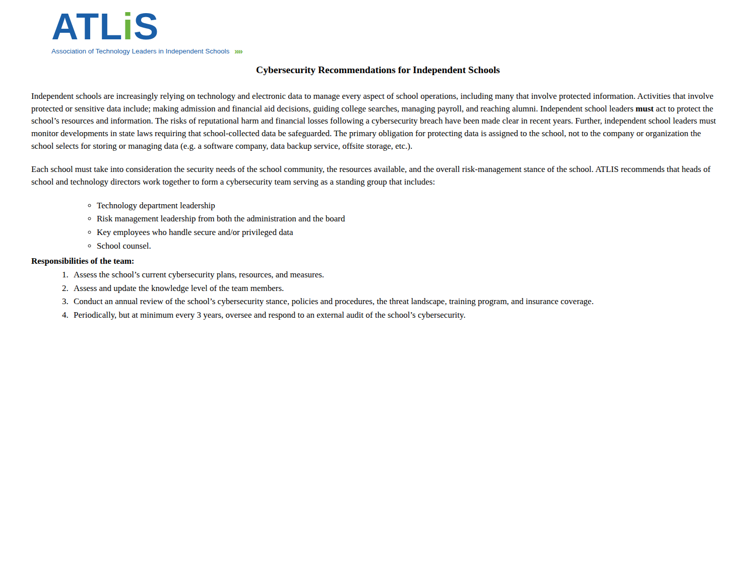ATLi S
Association of Technology Leaders in Independent Schools »»
Cybersecurity Recommendations for Independent Schools
Independent schools are increasingly relying on technology and electronic data to manage every aspect of school operations, including many that involve protected information. Activities that involve protected or sensitive data include; making admission and financial aid decisions, guiding college searches, managing payroll, and reaching alumni. Independent school leaders must act to protect the school’s resources and information. The risks of reputational harm and financial losses following a cybersecurity breach have been made clear in recent years. Further, independent school leaders must monitor developments in state laws requiring that school-collected data be safeguarded. The primary obligation for protecting data is assigned to the school, not to the company or organization the school selects for storing or managing data (e.g. a software company, data backup service, offsite storage, etc.).
Each school must take into consideration the security needs of the school community, the resources available, and the overall risk-management stance of the school. ATLIS recommends that heads of school and technology directors work together to form a cybersecurity team serving as a standing group that includes:
Technology department leadership
Risk management leadership from both the administration and the board
Key employees who handle secure and/or privileged data
School counsel.
Responsibilities of the team:
Assess the school’s current cybersecurity plans, resources, and measures.
Assess and update the knowledge level of the team members.
Conduct an annual review of the school’s cybersecurity stance, policies and procedures, the threat landscape, training program, and insurance coverage.
Periodically, but at minimum every 3 years, oversee and respond to an external audit of the school’s cybersecurity.